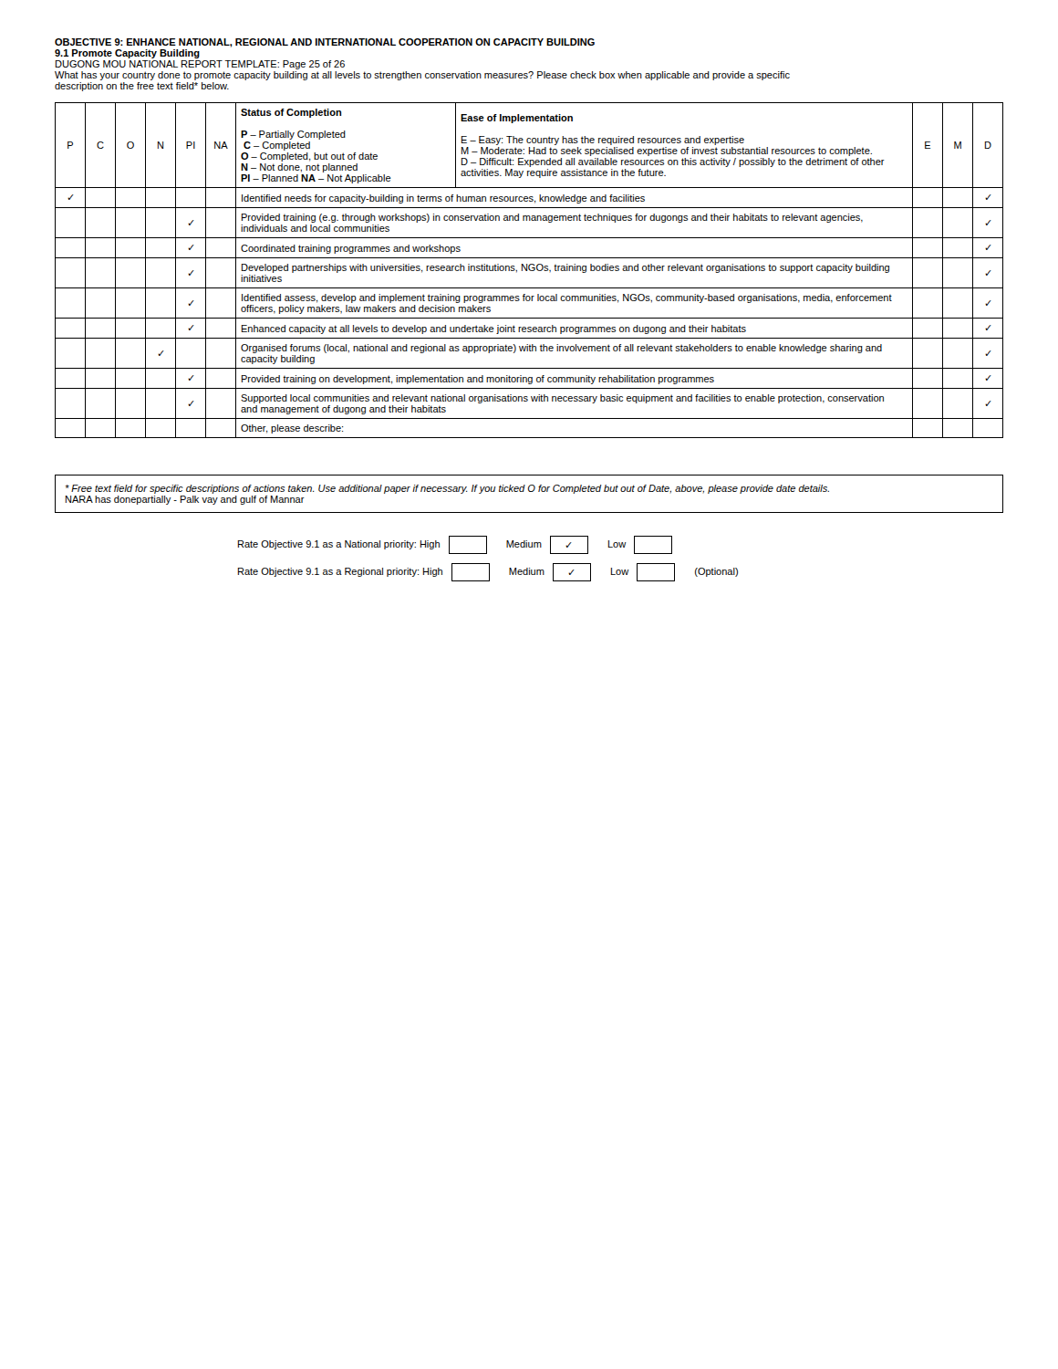OBJECTIVE 9: ENHANCE NATIONAL, REGIONAL AND INTERNATIONAL COOPERATION ON CAPACITY BUILDING
9.1 Promote Capacity Building
DUGONG MOU NATIONAL REPORT TEMPLATE: Page 25 of 26
What has your country done to promote capacity building at all levels to strengthen conservation measures? Please check box when applicable and provide a specific
description on the free text field* below.
| P | C | O | N | PI | NA | Status of Completion P – Partially Completed C – Completed O – Completed, but out of date N – Not done, not planned PI – Planned NA – Not Applicable | Ease of Implementation E – Easy: The country has the required resources and expertise M – Moderate: Had to seek specialised expertise of invest substantial resources to complete. D – Difficult: Expended all available resources on this activity / possibly to the detriment of other activities. May require assistance in the future. | E | M | D |
| ✓ | | | | | | Identified needs for capacity-building in terms of human resources, knowledge and facilities | | | ✓ |
| | | | | ✓ | | Provided training (e.g. through workshops) in conservation and management techniques for dugongs and their habitats to relevant agencies, individuals and local communities | | | ✓ |
| | | | | ✓ | | Coordinated training programmes and workshops | | | ✓ |
| | | | | ✓ | | Developed partnerships with universities, research institutions, NGOs, training bodies and other relevant organisations to support capacity building initiatives | | | ✓ |
| | | | | ✓ | | Identified assess, develop and implement training programmes for local communities, NGOs, community-based organisations, media, enforcement officers, policy makers, law makers and decision makers | | | ✓ |
| | | | | ✓ | | Enhanced capacity at all levels to develop and undertake joint research programmes on dugong and their habitats | | | ✓ |
| | | | ✓ | | | Organised forums (local, national and regional as appropriate) with the involvement of all relevant stakeholders to enable knowledge sharing and capacity building | | | ✓ |
| | | | | ✓ | | Provided training on development, implementation and monitoring of community rehabilitation programmes | | | ✓ |
| | | | | ✓ | | Supported local communities and relevant national organisations with necessary basic equipment and facilities to enable protection, conservation and management of dugong and their habitats | | | ✓ |
| | | | | | | Other, please describe: | | | |
* Free text field for specific descriptions of actions taken. Use additional paper if necessary. If you ticked O for Completed but out of Date, above, please provide date details.
NARA has donepartially - Palk vay and gulf of Mannar
Rate Objective 9.1 as a National priority: High Medium ✓ Low
Rate Objective 9.1 as a Regional priority: High Medium ✓ Low (Optional)